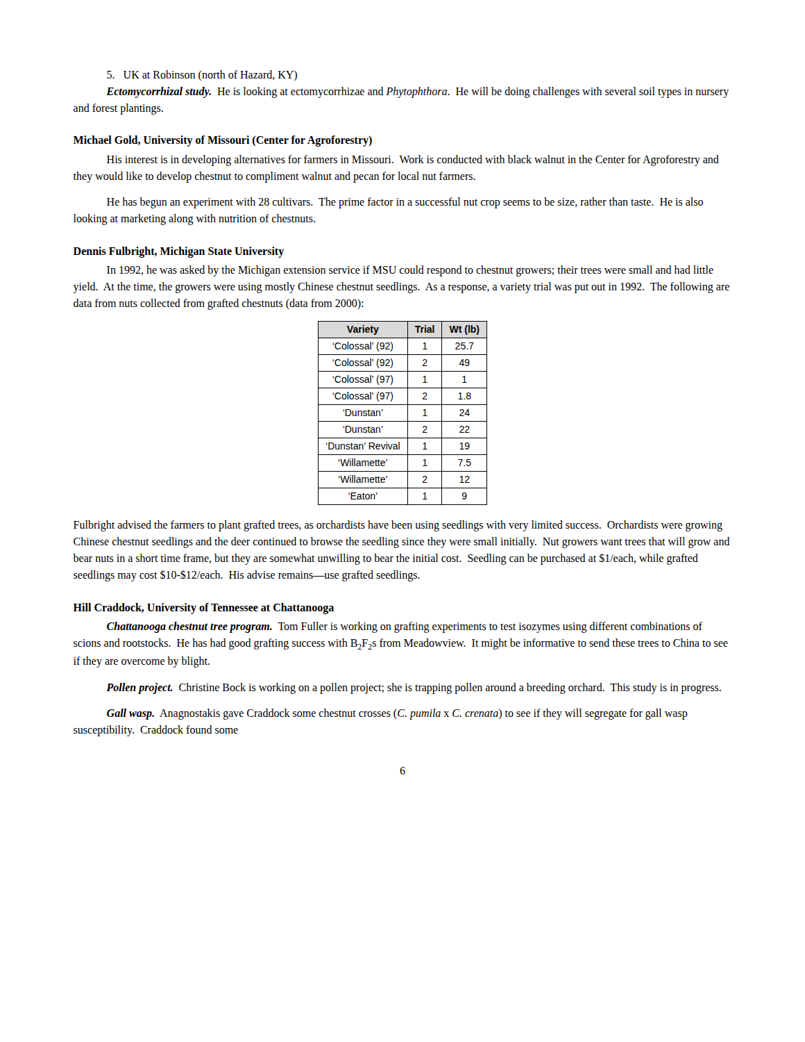5. UK at Robinson (north of Hazard, KY)
Ectomycorrhizal study. He is looking at ectomycorrhizae and Phytophthora. He will be doing challenges with several soil types in nursery and forest plantings.
Michael Gold, University of Missouri (Center for Agroforestry)
His interest is in developing alternatives for farmers in Missouri. Work is conducted with black walnut in the Center for Agroforestry and they would like to develop chestnut to compliment walnut and pecan for local nut farmers.
He has begun an experiment with 28 cultivars. The prime factor in a successful nut crop seems to be size, rather than taste. He is also looking at marketing along with nutrition of chestnuts.
Dennis Fulbright, Michigan State University
In 1992, he was asked by the Michigan extension service if MSU could respond to chestnut growers; their trees were small and had little yield. At the time, the growers were using mostly Chinese chestnut seedlings. As a response, a variety trial was put out in 1992. The following are data from nuts collected from grafted chestnuts (data from 2000):
| Variety | Trial | Wt (lb) |
| --- | --- | --- |
| ‘Colossal’ (92) | 1 | 25.7 |
| ‘Colossal’ (92) | 2 | 49 |
| ‘Colossal’ (97) | 1 | 1 |
| ‘Colossal’ (97) | 2 | 1.8 |
| ‘Dunstan’ | 1 | 24 |
| ‘Dunstan’ | 2 | 22 |
| ‘Dunstan’ Revival | 1 | 19 |
| ‘Willamette’ | 1 | 7.5 |
| ‘Willamette’ | 2 | 12 |
| ‘Eaton’ | 1 | 9 |
Fulbright advised the farmers to plant grafted trees, as orchardists have been using seedlings with very limited success. Orchardists were growing Chinese chestnut seedlings and the deer continued to browse the seedling since they were small initially. Nut growers want trees that will grow and bear nuts in a short time frame, but they are somewhat unwilling to bear the initial cost. Seedling can be purchased at $1/each, while grafted seedlings may cost $10-$12/each. His advise remains—use grafted seedlings.
Hill Craddock, University of Tennessee at Chattanooga
Chattanooga chestnut tree program. Tom Fuller is working on grafting experiments to test isozymes using different combinations of scions and rootstocks. He has had good grafting success with B2F2s from Meadowview. It might be informative to send these trees to China to see if they are overcome by blight.
Pollen project. Christine Bock is working on a pollen project; she is trapping pollen around a breeding orchard. This study is in progress.
Gall wasp. Anagnostakis gave Craddock some chestnut crosses (C. pumila x C. crenata) to see if they will segregate for gall wasp susceptibility. Craddock found some
6